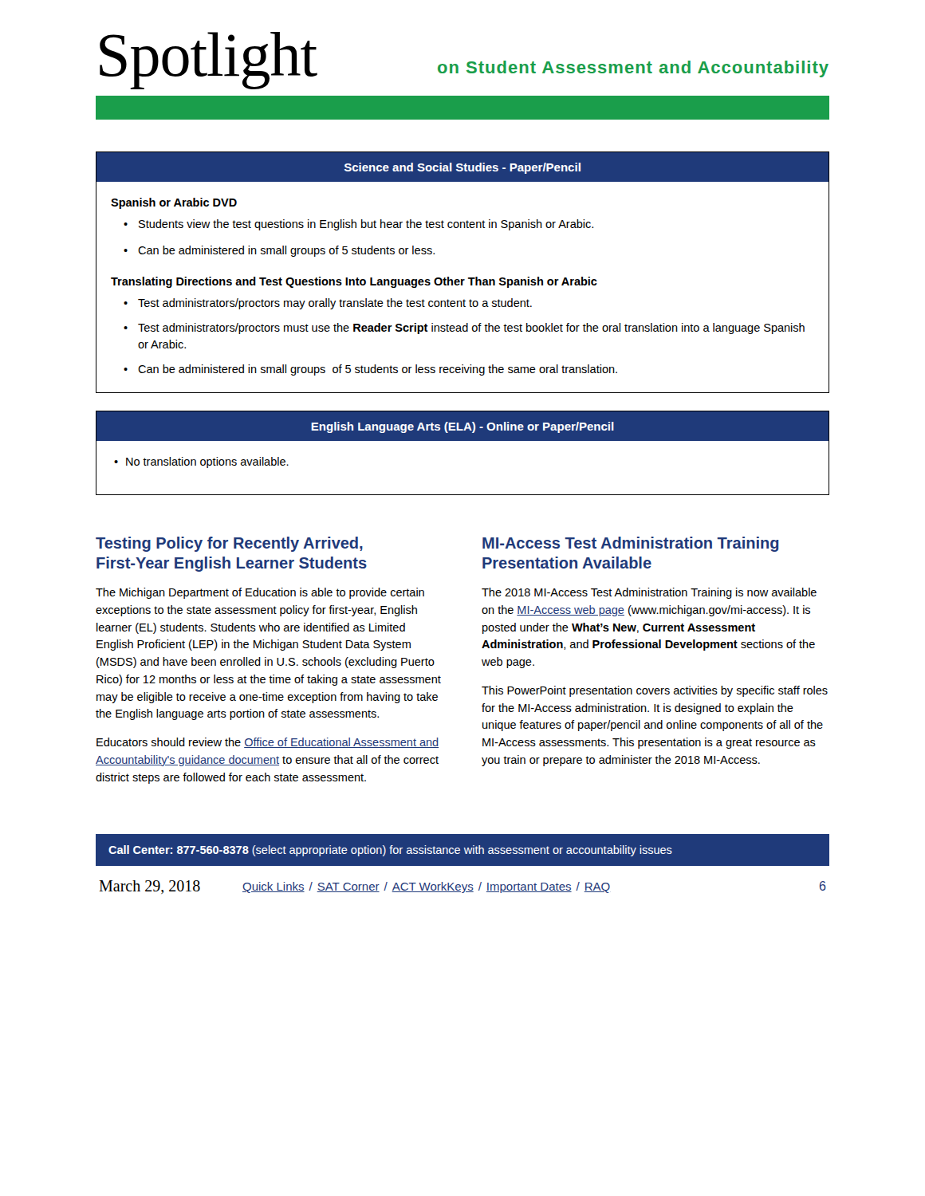Spotlight
on Student Assessment and Accountability
Science and Social Studies - Paper/Pencil
Spanish or Arabic DVD
Students view the test questions in English but hear the test content in Spanish or Arabic.
Can be administered in small groups of 5 students or less.
Translating Directions and Test Questions Into Languages Other Than Spanish or Arabic
Test administrators/proctors may orally translate the test content to a student.
Test administrators/proctors must use the Reader Script instead of the test booklet for the oral translation into a language Spanish or Arabic.
Can be administered in small groups of 5 students or less receiving the same oral translation.
English Language Arts (ELA) - Online or Paper/Pencil
No translation options available.
Testing Policy for Recently Arrived,
First-Year English Learner Students
The Michigan Department of Education is able to provide certain exceptions to the state assessment policy for first-year, English learner (EL) students. Students who are identified as Limited English Proficient (LEP) in the Michigan Student Data System (MSDS) and have been enrolled in U.S. schools (excluding Puerto Rico) for 12 months or less at the time of taking a state assessment may be eligible to receive a one-time exception from having to take the English language arts portion of state assessments.
Educators should review the Office of Educational Assessment and Accountability's guidance document to ensure that all of the correct district steps are followed for each state assessment.
MI-Access Test Administration Training Presentation Available
The 2018 MI-Access Test Administration Training is now available on the MI-Access web page (www.michigan.gov/mi-access). It is posted under the What’s New, Current Assessment Administration, and Professional Development sections of the web page.
This PowerPoint presentation covers activities by specific staff roles for the MI-Access administration. It is designed to explain the unique features of paper/pencil and online components of all of the MI-Access assessments. This presentation is a great resource as you train or prepare to administer the 2018 MI-Access.
Call Center: 877-560-8378 (select appropriate option) for assistance with assessment or accountability issues
March 29, 2018
Quick Links/SAT Corner/ACT WorkKeys/Important Dates/RAQ
6